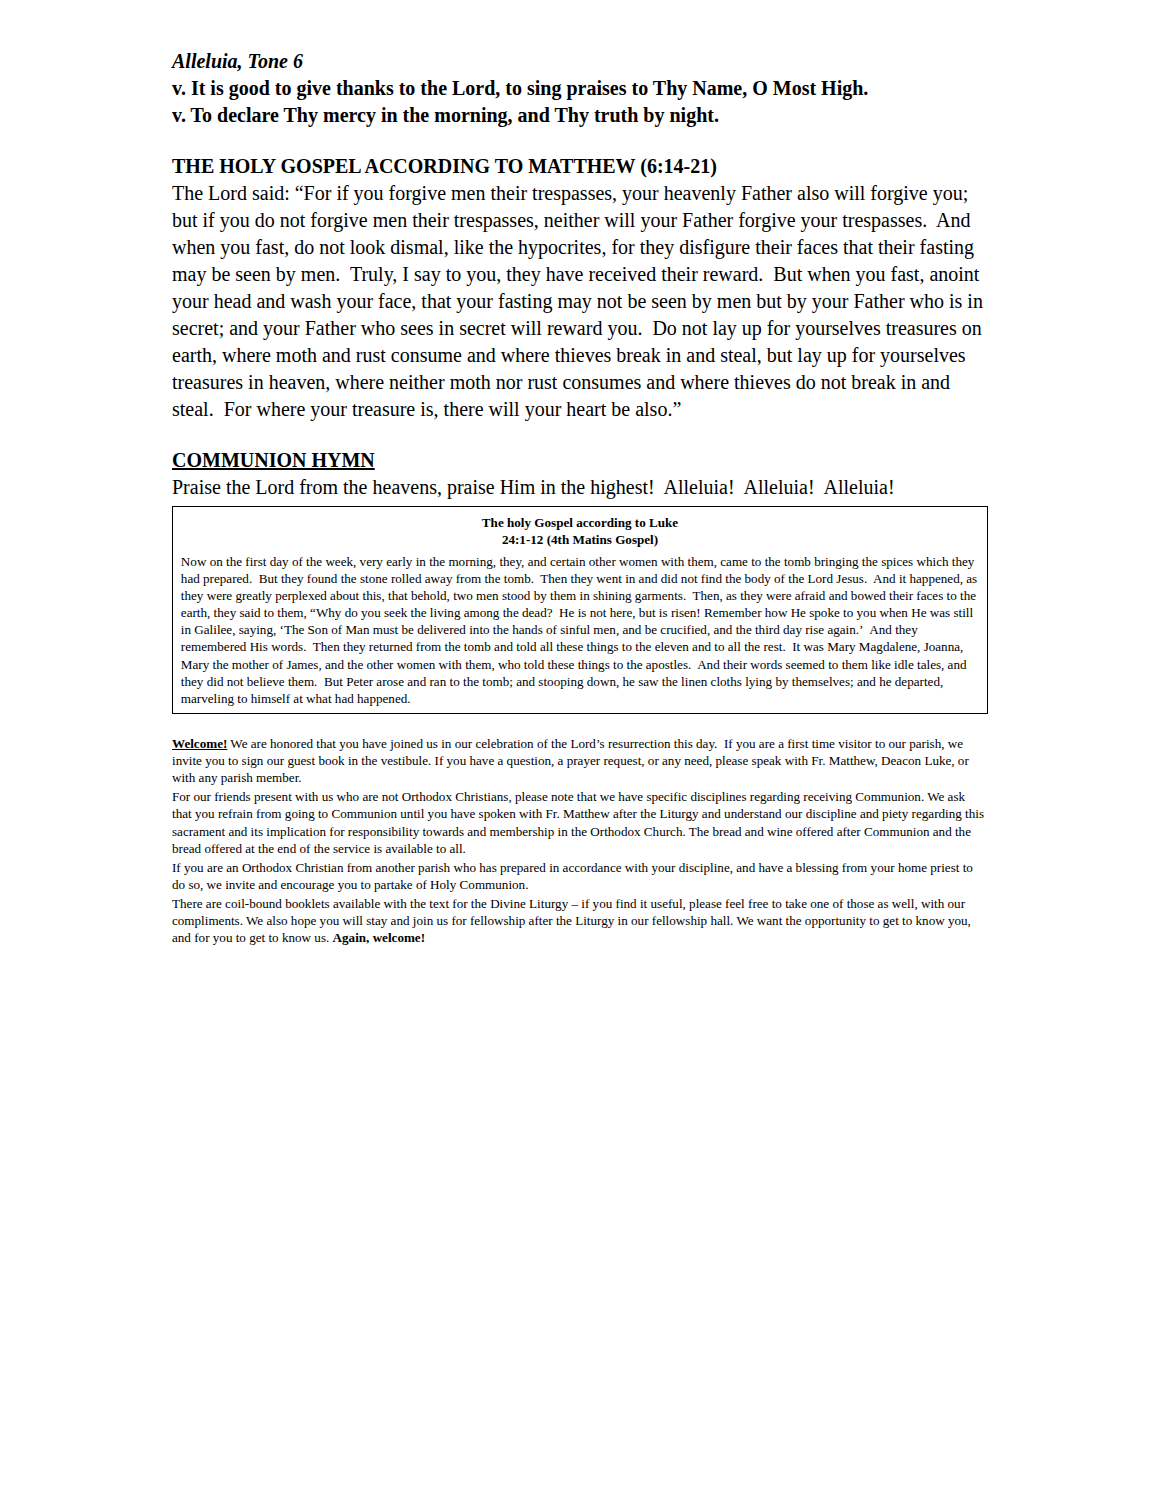Alleluia, Tone 6
v. It is good to give thanks to the Lord, to sing praises to Thy Name, O Most High.
v. To declare Thy mercy in the morning, and Thy truth by night.
THE HOLY GOSPEL ACCORDING TO MATTHEW (6:14-21)
The Lord said: “For if you forgive men their trespasses, your heavenly Father also will forgive you; but if you do not forgive men their trespasses, neither will your Father forgive your trespasses. And when you fast, do not look dismal, like the hypocrites, for they disfigure their faces that their fasting may be seen by men. Truly, I say to you, they have received their reward. But when you fast, anoint your head and wash your face, that your fasting may not be seen by men but by your Father who is in secret; and your Father who sees in secret will reward you. Do not lay up for yourselves treasures on earth, where moth and rust consume and where thieves break in and steal, but lay up for yourselves treasures in heaven, where neither moth nor rust consumes and where thieves do not break in and steal. For where your treasure is, there will your heart be also.”
COMMUNION HYMN
Praise the Lord from the heavens, praise Him in the highest! Alleluia! Alleluia! Alleluia!
The holy Gospel according to Luke
24:1-12 (4th Matins Gospel)
Now on the first day of the week, very early in the morning, they, and certain other women with them, came to the tomb bringing the spices which they had prepared. But they found the stone rolled away from the tomb. Then they went in and did not find the body of the Lord Jesus. And it happened, as they were greatly perplexed about this, that behold, two men stood by them in shining garments. Then, as they were afraid and bowed their faces to the earth, they said to them, “Why do you seek the living among the dead? He is not here, but is risen! Remember how He spoke to you when He was still in Galilee, saying, ‘The Son of Man must be delivered into the hands of sinful men, and be crucified, and the third day rise again.’ And they remembered His words. Then they returned from the tomb and told all these things to the eleven and to all the rest. It was Mary Magdalene, Joanna, Mary the mother of James, and the other women with them, who told these things to the apostles. And their words seemed to them like idle tales, and they did not believe them. But Peter arose and ran to the tomb; and stooping down, he saw the linen cloths lying by themselves; and he departed, marveling to himself at what had happened.
Welcome! We are honored that you have joined us in our celebration of the Lord’s resurrection this day. If you are a first time visitor to our parish, we invite you to sign our guest book in the vestibule. If you have a question, a prayer request, or any need, please speak with Fr. Matthew, Deacon Luke, or with any parish member.
For our friends present with us who are not Orthodox Christians, please note that we have specific disciplines regarding receiving Communion. We ask that you refrain from going to Communion until you have spoken with Fr. Matthew after the Liturgy and understand our discipline and piety regarding this sacrament and its implication for responsibility towards and membership in the Orthodox Church. The bread and wine offered after Communion and the bread offered at the end of the service is available to all.
If you are an Orthodox Christian from another parish who has prepared in accordance with your discipline, and have a blessing from your home priest to do so, we invite and encourage you to partake of Holy Communion.
There are coil-bound booklets available with the text for the Divine Liturgy – if you find it useful, please feel free to take one of those as well, with our compliments. We also hope you will stay and join us for fellowship after the Liturgy in our fellowship hall. We want the opportunity to get to know you, and for you to get to know us. Again, welcome!